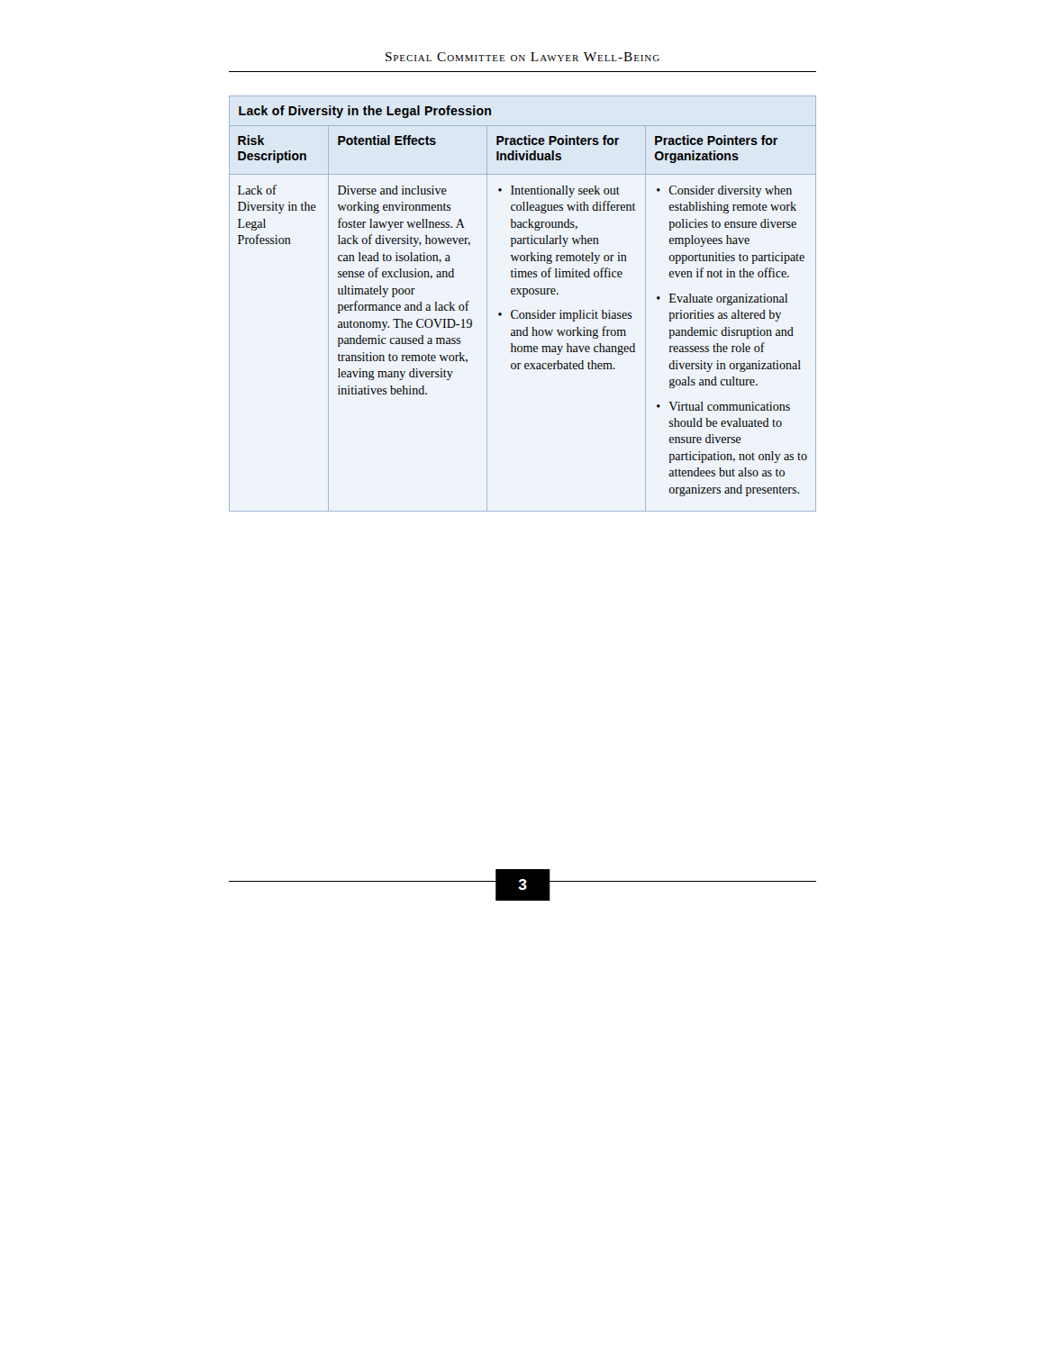Special Committee on Lawyer Well-Being
Lack of Diversity in the Legal Profession
| Risk Description | Potential Effects | Practice Pointers for Individuals | Practice Pointers for Organizations |
| --- | --- | --- | --- |
| Lack of Diversity in the Legal Profession | Diverse and inclusive working environments foster lawyer wellness. A lack of diversity, however, can lead to isolation, a sense of exclusion, and ultimately poor performance and a lack of autonomy. The COVID-19 pandemic caused a mass transition to remote work, leaving many diversity initiatives behind. | Intentionally seek out colleagues with different backgrounds, particularly when working remotely or in times of limited office exposure. Consider implicit biases and how working from home may have changed or exacerbated them. | Consider diversity when establishing remote work policies to ensure diverse employees have opportunities to participate even if not in the office. Evaluate organizational priorities as altered by pandemic disruption and reassess the role of diversity in organizational goals and culture. Virtual communications should be evaluated to ensure diverse participation, not only as to attendees but also as to organizers and presenters. |
3